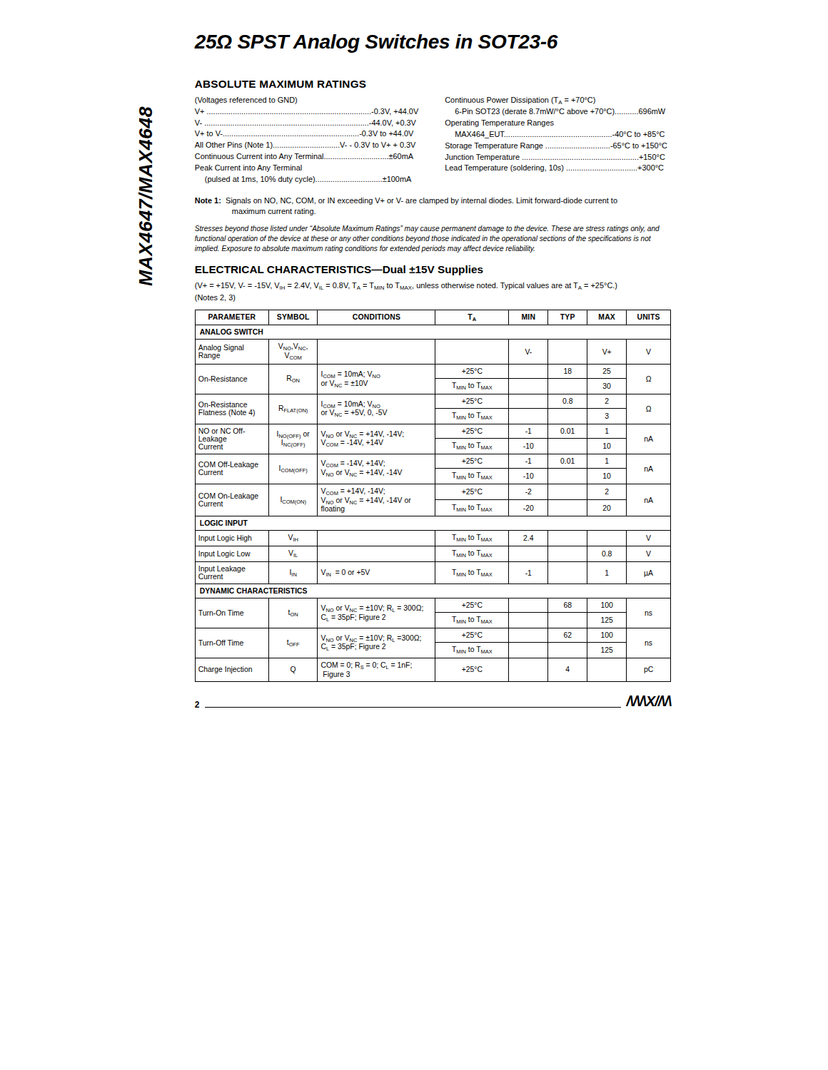MAX4647/MAX4648
25Ω SPST Analog Switches in SOT23-6
ABSOLUTE MAXIMUM RATINGS
(Voltages referenced to GND) V+ ............................................................................-0.3V, +44.0V V- ............................................................................-44.0V, +0.3V V+ to V-...............................................................-0.3V to +44.0V All Other Pins (Note 1)...............................V- - 0.3V to V+ + 0.3V Continuous Current into Any Terminal..............................±60mA Peak Current into Any Terminal (pulsed at 1ms, 10% duty cycle)...............................±100mA
Continuous Power Dissipation (TA = +70°C) 6-Pin SOT23 (derate 8.7mW/°C above +70°C)...........696mW Operating Temperature Ranges MAX464_EUT..................................................-40°C to +85°C Storage Temperature Range ..............................-65°C to +150°C Junction Temperature ......................................................+150°C Lead Temperature (soldering, 10s) .................................+300°C
Note 1: Signals on NO, NC, COM, or IN exceeding V+ or V- are clamped by internal diodes. Limit forward-diode current to maximum current rating.
Stresses beyond those listed under “Absolute Maximum Ratings” may cause permanent damage to the device. These are stress ratings only, and functional operation of the device at these or any other conditions beyond those indicated in the operational sections of the specifications is not implied. Exposure to absolute maximum rating conditions for extended periods may affect device reliability.
ELECTRICAL CHARACTERISTICS—Dual ±15V Supplies
(V+ = +15V, V- = -15V, VIH = 2.4V, VIL = 0.8V, TA = TMIN to TMAX, unless otherwise noted. Typical values are at TA = +25°C.)
(Notes 2, 3)
| PARAMETER | SYMBOL | CONDITIONS | T A | MIN | TYP | MAX | UNITS |
| --- | --- | --- | --- | --- | --- | --- | --- |
| ANALOG SWITCH |
| Analog Signal Range | V NO ,V NC , V COM | | | V- | | V+ | V |
| On-Resistance | R ON | I COM = 10mA; V NO or V NC = ±10V | +25°C | | 18 | 25 | Ω |
| T MIN to T MAX | | | 30 |
| On-Resistance Flatness (Note 4) | R FLAT(ON) | I COM = 10mA; V NO or V NC = +5V, 0, -5V | +25°C | | 0.8 | 2 | Ω |
| T MIN to T MAX | | | 3 |
| NO or NC Off-Leakage Current | I NO(OFF) or I NC(OFF) | V NO or V NC = +14V, -14V; V COM = -14V, +14V | +25°C | -1 | 0.01 | 1 | nA |
| T MIN to T MAX | -10 | | 10 |
| COM Off-Leakage Current | I COM(OFF) | V COM = -14V, +14V; V NO or V NC = +14V, -14V | +25°C | -1 | 0.01 | 1 | nA |
| T MIN to T MAX | -10 | | 10 |
| COM On-Leakage Current | I COM(ON) | V COM = +14V, -14V; V NO or V NC = +14V, -14V or floating | +25°C | -2 | | 2 | nA |
| T MIN to T MAX | -20 | | 20 |
| LOGIC INPUT |
| Input Logic High | V IH | | T MIN to T MAX | 2.4 | | | V |
| Input Logic Low | V IL | | T MIN to T MAX | | | 0.8 | V |
| Input Leakage Current | I IN | V IN = 0 or +5V | T MIN to T MAX | -1 | | 1 | µA |
| DYNAMIC CHARACTERISTICS |
| Turn-On Time | t ON | V NO or V NC = ±10V; R L = 300Ω; C L = 35pF; Figure 2 | +25°C | | 68 | 100 | ns |
| T MIN to T MAX | | | 125 |
| Turn-Off Time | t OFF | V NO or V NC = ±10V; R L =300Ω; C L = 35pF; Figure 2 | +25°C | | 62 | 100 | ns |
| T MIN to T MAX | | | 125 |
| Charge Injection | Q | COM = 0; R S = 0; C L = 1nF; Figure 3 | +25°C | | 4 | | pC |
2 /\/\/\X//\/\